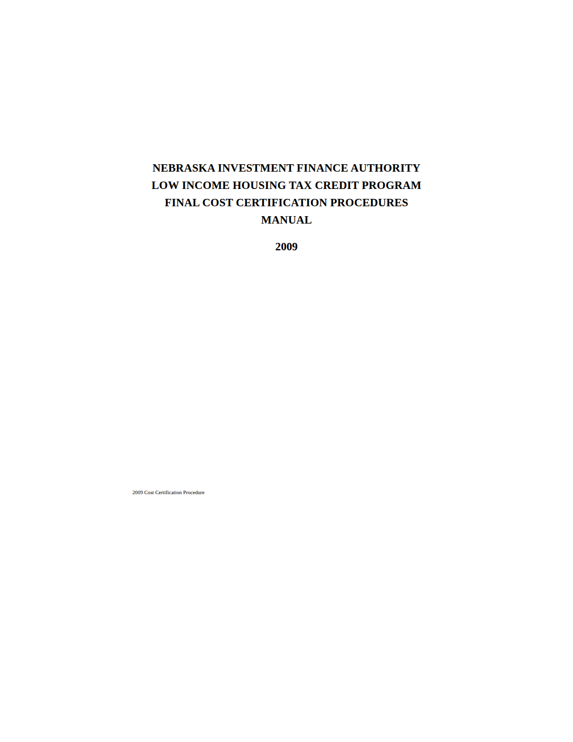NEBRASKA INVESTMENT FINANCE AUTHORITY LOW INCOME HOUSING TAX CREDIT PROGRAM FINAL COST CERTIFICATION PROCEDURES MANUAL
2009
2009 Cost Certification Procedure